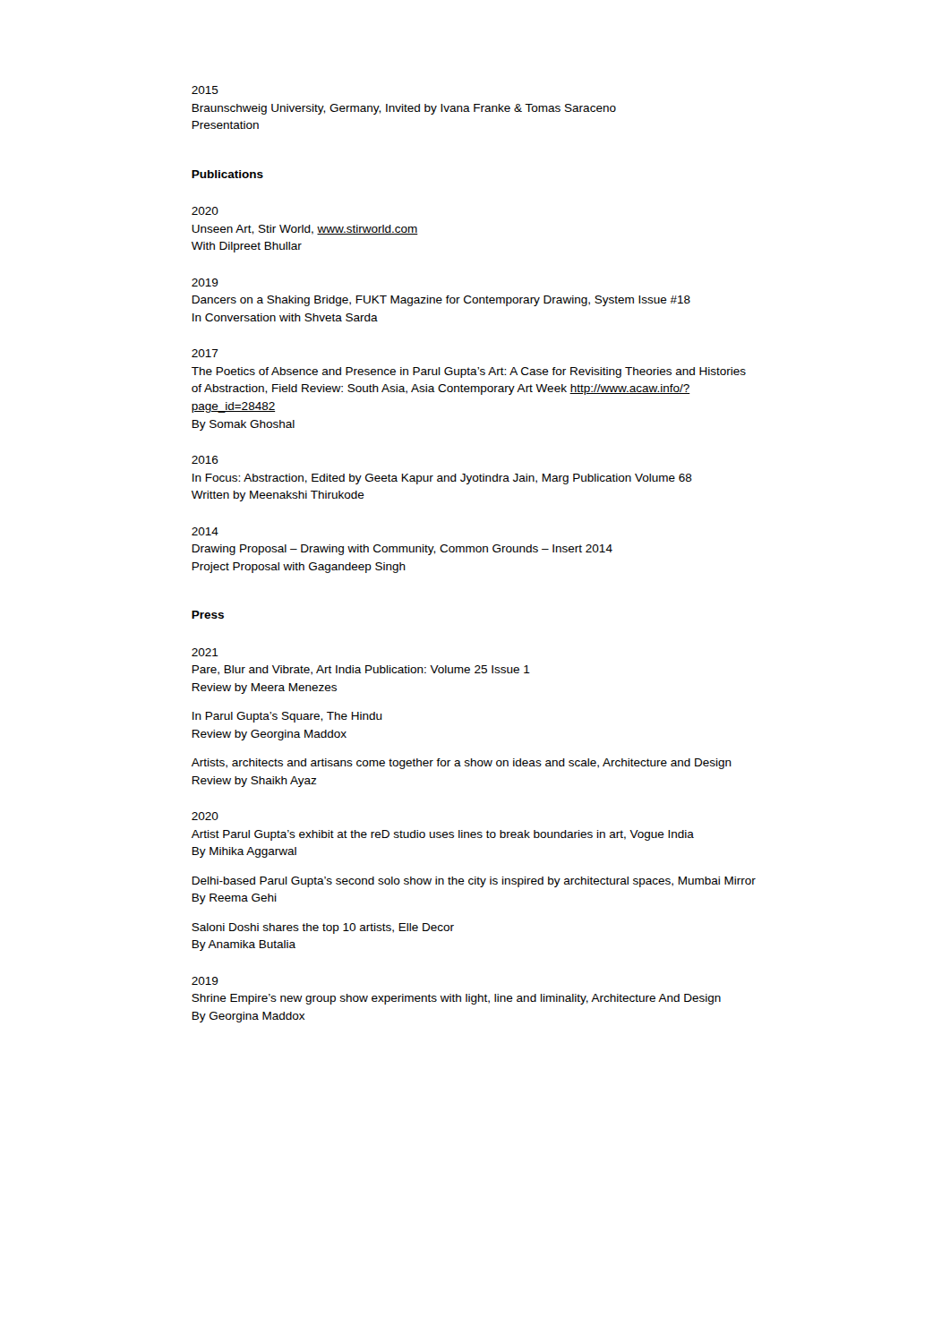2015
Braunschweig University, Germany, Invited by Ivana Franke & Tomas Saraceno
Presentation
Publications
2020
Unseen Art, Stir World, www.stirworld.com
With Dilpreet Bhullar
2019
Dancers on a Shaking Bridge, FUKT Magazine for Contemporary Drawing, System Issue #18
In Conversation with Shveta Sarda
2017
The Poetics of Absence and Presence in Parul Gupta’s Art: A Case for Revisiting Theories and Histories of Abstraction, Field Review: South Asia, Asia Contemporary Art Week http://www.acaw.info/?page_id=28482
By Somak Ghoshal
2016
In Focus: Abstraction, Edited by Geeta Kapur and Jyotindra Jain, Marg Publication Volume 68
Written by Meenakshi Thirukode
2014
Drawing Proposal – Drawing with Community, Common Grounds – Insert 2014
Project Proposal with Gagandeep Singh
Press
2021
Pare, Blur and Vibrate, Art India Publication: Volume 25 Issue 1
Review by Meera Menezes
In Parul Gupta’s Square, The Hindu
Review by Georgina Maddox
Artists, architects and artisans come together for a show on ideas and scale, Architecture and Design
Review by Shaikh Ayaz
2020
Artist Parul Gupta’s exhibit at the reD studio uses lines to break boundaries in art, Vogue India
By Mihika Aggarwal
Delhi-based Parul Gupta’s second solo show in the city is inspired by architectural spaces, Mumbai Mirror
By Reema Gehi
Saloni Doshi shares the top 10 artists, Elle Decor
By Anamika Butalia
2019
Shrine Empire’s new group show experiments with light, line and liminality, Architecture And Design
By Georgina Maddox